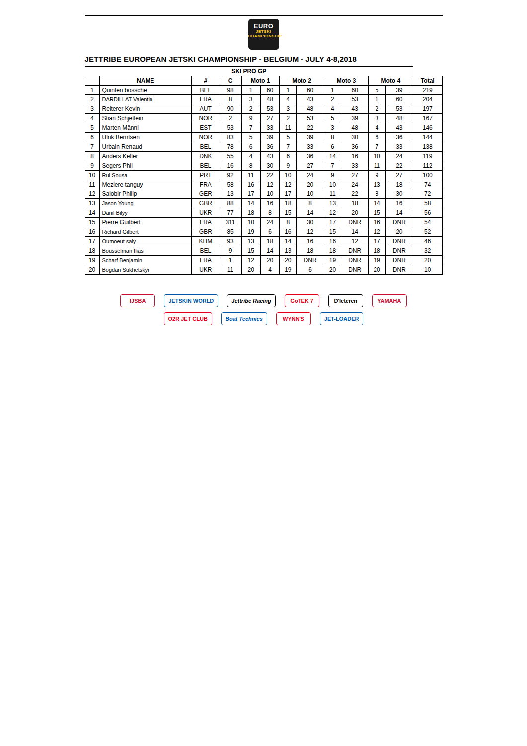EURO JETSKI CHAMPIONSHIP
JETTRIBE EUROPEAN JETSKI CHAMPIONSHIP - BELGIUM - JULY 4-8,2018
| SKI PRO GP |
| --- |
| | NAME | # | C | Moto 1 | Moto 2 | Moto 3 | Moto 4 | Total |
| 1 | Quinten bossche | BEL | 98 | 1 | 60 | 1 | 60 | 1 | 60 | 5 | 39 | 219 |
| 2 | DARDILLAT Valentin | FRA | 8 | 3 | 48 | 4 | 43 | 2 | 53 | 1 | 60 | 204 |
| 3 | Reiterer Kevin | AUT | 90 | 2 | 53 | 3 | 48 | 4 | 43 | 2 | 53 | 197 |
| 4 | Stian Schjetlein | NOR | 2 | 9 | 27 | 2 | 53 | 5 | 39 | 3 | 48 | 167 |
| 5 | Marten Männi | EST | 53 | 7 | 33 | 11 | 22 | 3 | 48 | 4 | 43 | 146 |
| 6 | Ulrik Berntsen | NOR | 83 | 5 | 39 | 5 | 39 | 8 | 30 | 6 | 36 | 144 |
| 7 | Urbain Renaud | BEL | 78 | 6 | 36 | 7 | 33 | 6 | 36 | 7 | 33 | 138 |
| 8 | Anders Keller | DNK | 55 | 4 | 43 | 6 | 36 | 14 | 16 | 10 | 24 | 119 |
| 9 | Segers Phil | BEL | 16 | 8 | 30 | 9 | 27 | 7 | 33 | 11 | 22 | 112 |
| 10 | Rui Sousa | PRT | 92 | 11 | 22 | 10 | 24 | 9 | 27 | 9 | 27 | 100 |
| 11 | Meziere tanguy | FRA | 58 | 16 | 12 | 12 | 20 | 10 | 24 | 13 | 18 | 74 |
| 12 | Salobir Philip | GER | 13 | 17 | 10 | 17 | 10 | 11 | 22 | 8 | 30 | 72 |
| 13 | Jason Young | GBR | 88 | 14 | 16 | 18 | 8 | 13 | 18 | 14 | 16 | 58 |
| 14 | Danil Bilyy | UKR | 77 | 18 | 8 | 15 | 14 | 12 | 20 | 15 | 14 | 56 |
| 15 | Pierre Guilbert | FRA | 311 | 10 | 24 | 8 | 30 | 17 | DNR | 16 | DNR | 54 |
| 16 | Richard Gilbert | GBR | 85 | 19 | 6 | 16 | 12 | 15 | 14 | 12 | 20 | 52 |
| 17 | Oumoeut saly | KHM | 93 | 13 | 18 | 14 | 16 | 16 | 12 | 17 | DNR | 46 |
| 18 | Bousselman Ilias | BEL | 9 | 15 | 14 | 13 | 18 | 18 | DNR | 18 | DNR | 32 |
| 19 | Scharf Benjamin | FRA | 1 | 12 | 20 | 20 | DNR | 19 | DNR | 19 | DNR | 20 |
| 20 | Bogdan Sukhetskyi | UKR | 11 | 20 | 4 | 19 | 6 | 20 | DNR | 20 | DNR | 10 |
IJSBA
JETSKIN WORLD
Jettribe Racing
GoTEK 7
D'Ieteren
YAMAHA
O2R JET CLUB
Boat Technics
WYNN'S
JET-LOADER